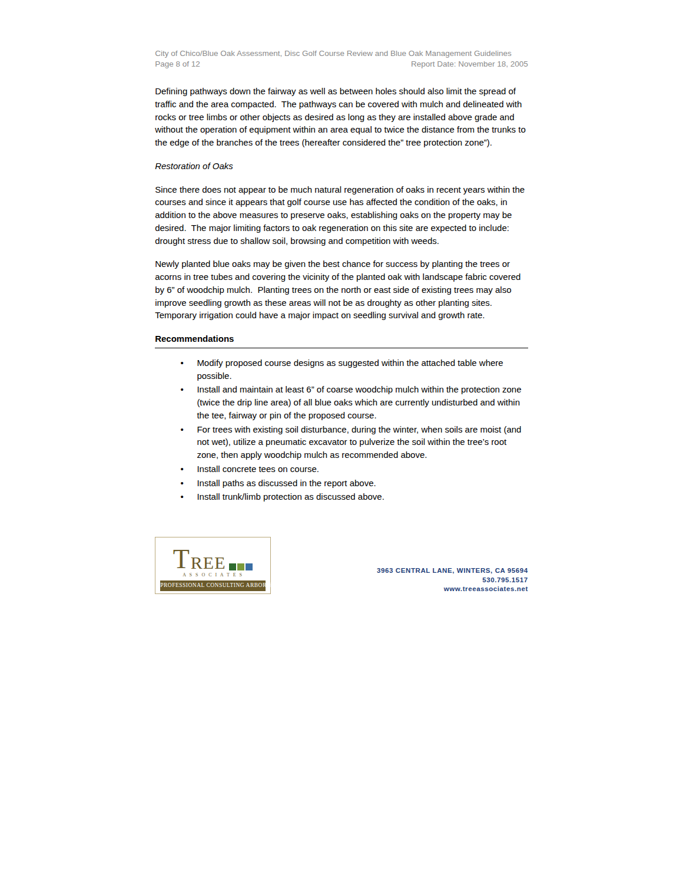City of Chico/Blue Oak Assessment, Disc Golf Course Review and Blue Oak Management Guidelines
Page 8 of 12 Report Date: November 18, 2005
Defining pathways down the fairway as well as between holes should also limit the spread of traffic and the area compacted. The pathways can be covered with mulch and delineated with rocks or tree limbs or other objects as desired as long as they are installed above grade and without the operation of equipment within an area equal to twice the distance from the trunks to the edge of the branches of the trees (hereafter considered the” tree protection zone”).
Restoration of Oaks
Since there does not appear to be much natural regeneration of oaks in recent years within the courses and since it appears that golf course use has affected the condition of the oaks, in addition to the above measures to preserve oaks, establishing oaks on the property may be desired. The major limiting factors to oak regeneration on this site are expected to include: drought stress due to shallow soil, browsing and competition with weeds.
Newly planted blue oaks may be given the best chance for success by planting the trees or acorns in tree tubes and covering the vicinity of the planted oak with landscape fabric covered by 6” of woodchip mulch. Planting trees on the north or east side of existing trees may also improve seedling growth as these areas will not be as droughty as other planting sites. Temporary irrigation could have a major impact on seedling survival and growth rate.
Recommendations
Modify proposed course designs as suggested within the attached table where possible.
Install and maintain at least 6” of coarse woodchip mulch within the protection zone (twice the drip line area) of all blue oaks which are currently undisturbed and within the tee, fairway or pin of the proposed course.
For trees with existing soil disturbance, during the winter, when soils are moist (and not wet), utilize a pneumatic excavator to pulverize the soil within the tree’s root zone, then apply woodchip mulch as recommended above.
Install concrete tees on course.
Install paths as discussed in the report above.
Install trunk/limb protection as discussed above.
TREE
A S S O C I A T E S
PROFESSIONAL CONSULTING ARBORISTS
3963 CENTRAL LANE, WINTERS, CA 95694
530.795.1517
www.treeassociates.net